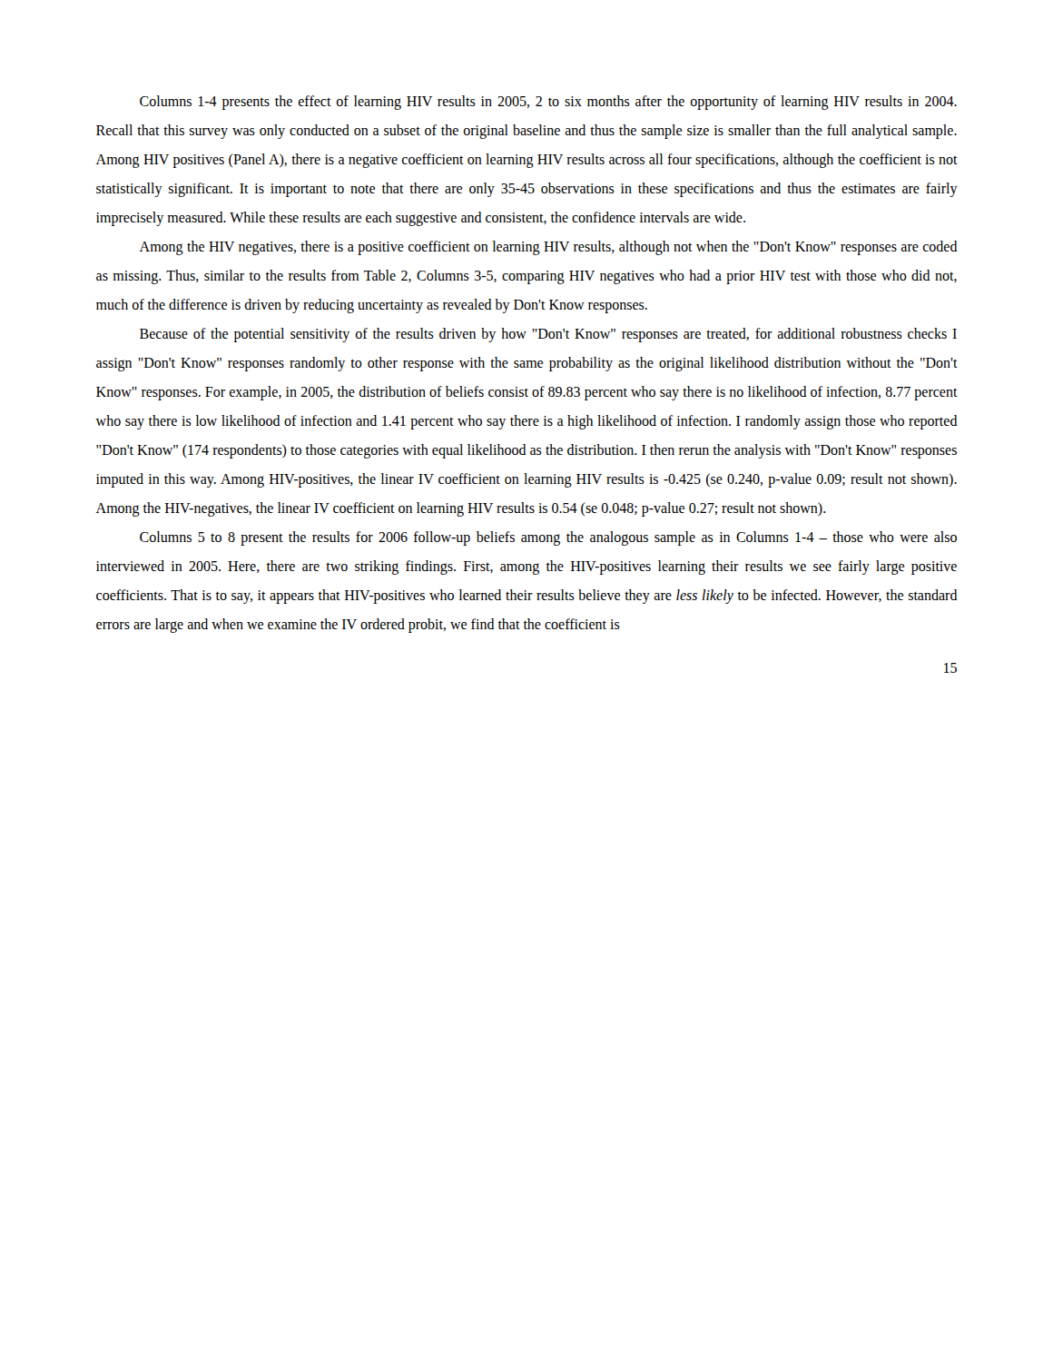Columns 1-4 presents the effect of learning HIV results in 2005, 2 to six months after the opportunity of learning HIV results in 2004. Recall that this survey was only conducted on a subset of the original baseline and thus the sample size is smaller than the full analytical sample. Among HIV positives (Panel A), there is a negative coefficient on learning HIV results across all four specifications, although the coefficient is not statistically significant. It is important to note that there are only 35-45 observations in these specifications and thus the estimates are fairly imprecisely measured. While these results are each suggestive and consistent, the confidence intervals are wide.
Among the HIV negatives, there is a positive coefficient on learning HIV results, although not when the "Don't Know" responses are coded as missing. Thus, similar to the results from Table 2, Columns 3-5, comparing HIV negatives who had a prior HIV test with those who did not, much of the difference is driven by reducing uncertainty as revealed by Don't Know responses.
Because of the potential sensitivity of the results driven by how "Don't Know" responses are treated, for additional robustness checks I assign "Don't Know" responses randomly to other response with the same probability as the original likelihood distribution without the "Don't Know" responses. For example, in 2005, the distribution of beliefs consist of 89.83 percent who say there is no likelihood of infection, 8.77 percent who say there is low likelihood of infection and 1.41 percent who say there is a high likelihood of infection. I randomly assign those who reported "Don't Know" (174 respondents) to those categories with equal likelihood as the distribution. I then rerun the analysis with "Don't Know" responses imputed in this way. Among HIV-positives, the linear IV coefficient on learning HIV results is -0.425 (se 0.240, p-value 0.09; result not shown). Among the HIV-negatives, the linear IV coefficient on learning HIV results is 0.54 (se 0.048; p-value 0.27; result not shown).
Columns 5 to 8 present the results for 2006 follow-up beliefs among the analogous sample as in Columns 1-4 – those who were also interviewed in 2005. Here, there are two striking findings. First, among the HIV-positives learning their results we see fairly large positive coefficients. That is to say, it appears that HIV-positives who learned their results believe they are less likely to be infected. However, the standard errors are large and when we examine the IV ordered probit, we find that the coefficient is
15